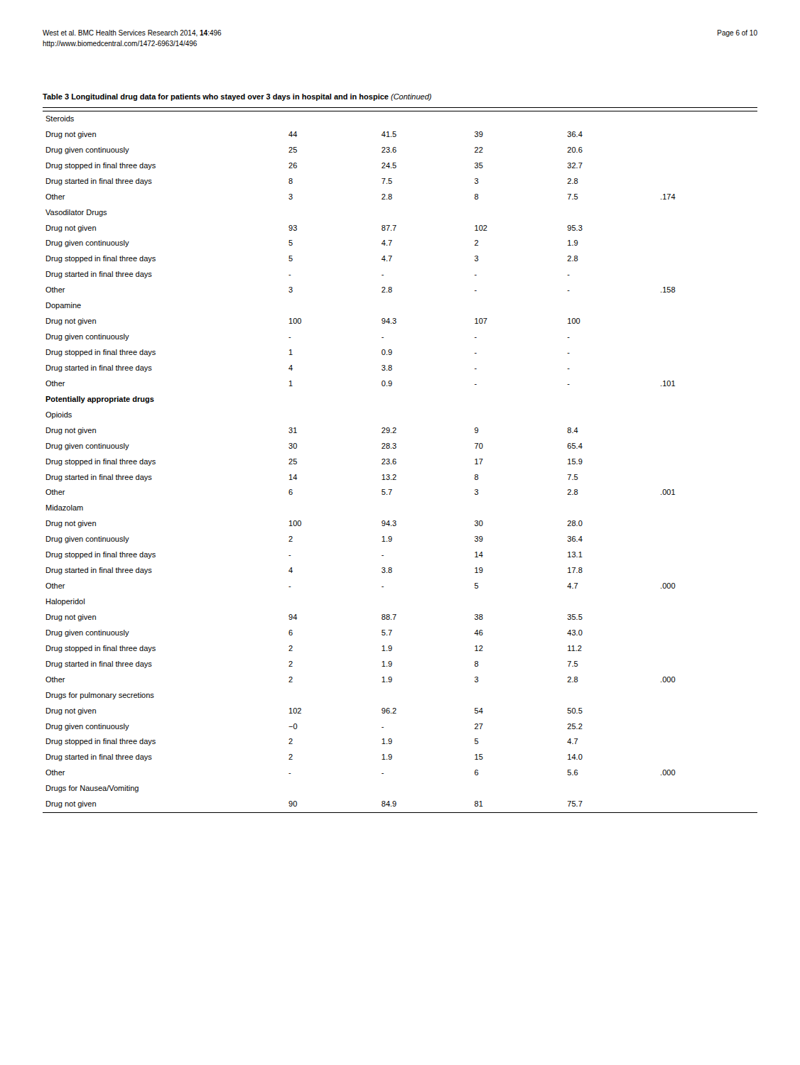West et al. BMC Health Services Research 2014, 14:496
http://www.biomedcentral.com/1472-6963/14/496
Page 6 of 10
Table 3 Longitudinal drug data for patients who stayed over 3 days in hospital and in hospice (Continued)
| Steroids | | | | | |
| Drug not given | 44 | 41.5 | 39 | 36.4 | |
| Drug given continuously | 25 | 23.6 | 22 | 20.6 | |
| Drug stopped in final three days | 26 | 24.5 | 35 | 32.7 | |
| Drug started in final three days | 8 | 7.5 | 3 | 2.8 | |
| Other | 3 | 2.8 | 8 | 7.5 | .174 |
| Vasodilator Drugs | | | | | |
| Drug not given | 93 | 87.7 | 102 | 95.3 | |
| Drug given continuously | 5 | 4.7 | 2 | 1.9 | |
| Drug stopped in final three days | 5 | 4.7 | 3 | 2.8 | |
| Drug started in final three days | - | - | - | - | |
| Other | 3 | 2.8 | - | - | .158 |
| Dopamine | | | | | |
| Drug not given | 100 | 94.3 | 107 | 100 | |
| Drug given continuously | - | - | - | - | |
| Drug stopped in final three days | 1 | 0.9 | - | - | |
| Drug started in final three days | 4 | 3.8 | - | - | |
| Other | 1 | 0.9 | - | - | .101 |
| Potentially appropriate drugs | | | | | |
| Opioids | | | | | |
| Drug not given | 31 | 29.2 | 9 | 8.4 | |
| Drug given continuously | 30 | 28.3 | 70 | 65.4 | |
| Drug stopped in final three days | 25 | 23.6 | 17 | 15.9 | |
| Drug started in final three days | 14 | 13.2 | 8 | 7.5 | |
| Other | 6 | 5.7 | 3 | 2.8 | .001 |
| Midazolam | | | | | |
| Drug not given | 100 | 94.3 | 30 | 28.0 | |
| Drug given continuously | 2 | 1.9 | 39 | 36.4 | |
| Drug stopped in final three days | - | - | 14 | 13.1 | |
| Drug started in final three days | 4 | 3.8 | 19 | 17.8 | |
| Other | - | - | 5 | 4.7 | .000 |
| Haloperidol | | | | | |
| Drug not given | 94 | 88.7 | 38 | 35.5 | |
| Drug given continuously | 6 | 5.7 | 46 | 43.0 | |
| Drug stopped in final three days | 2 | 1.9 | 12 | 11.2 | |
| Drug started in final three days | 2 | 1.9 | 8 | 7.5 | |
| Other | 2 | 1.9 | 3 | 2.8 | .000 |
| Drugs for pulmonary secretions | | | | | |
| Drug not given | 102 | 96.2 | 54 | 50.5 | |
| Drug given continuously | −0 | - | 27 | 25.2 | |
| Drug stopped in final three days | 2 | 1.9 | 5 | 4.7 | |
| Drug started in final three days | 2 | 1.9 | 15 | 14.0 | |
| Other | - | - | 6 | 5.6 | .000 |
| Drugs for Nausea/Vomiting | | | | | |
| Drug not given | 90 | 84.9 | 81 | 75.7 | |